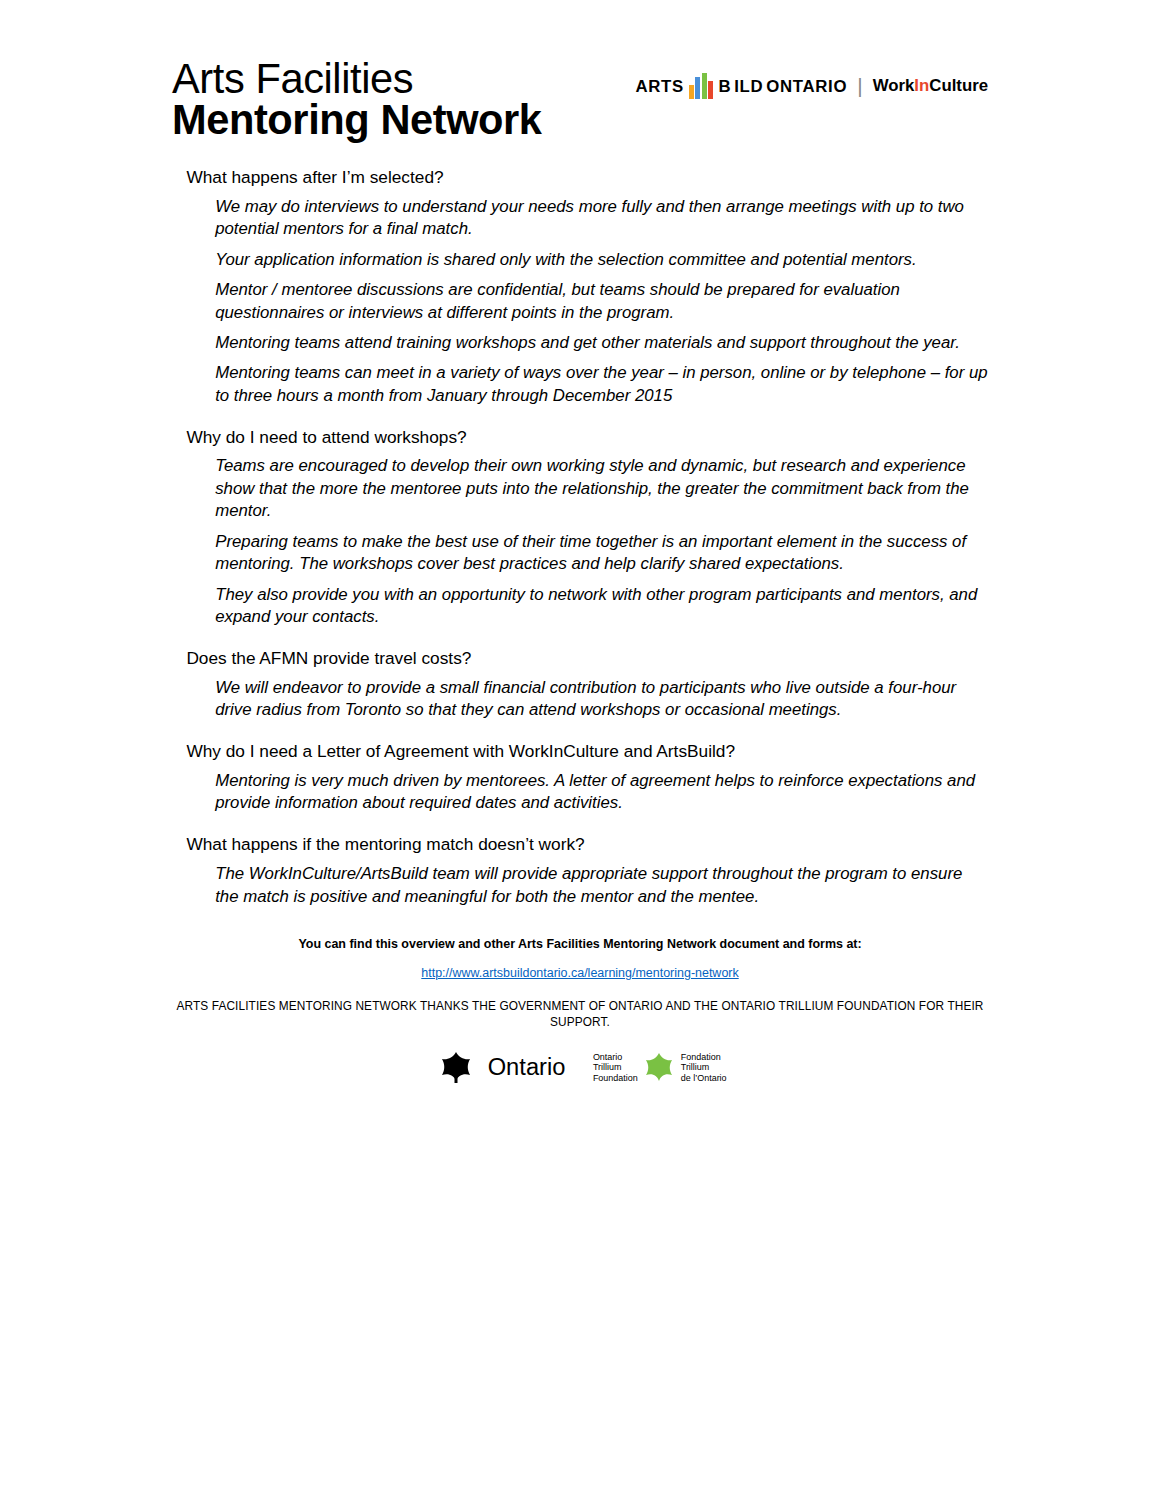Arts Facilities Mentoring Network
ARTS BILD ONTARIO
|
Work In Culture
What happens after I’m selected?
We may do interviews to understand your needs more fully and then arrange meetings with up to two potential mentors for a final match.
Your application information is shared only with the selection committee and potential mentors.
Mentor / mentoree discussions are confidential, but teams should be prepared for evaluation questionnaires or interviews at different points in the program.
Mentoring teams attend training workshops and get other materials and support throughout the year.
Mentoring teams can meet in a variety of ways over the year – in person, online or by telephone – for up to three hours a month from January through December 2015
Why do I need to attend workshops?
Teams are encouraged to develop their own working style and dynamic, but research and experience show that the more the mentoree puts into the relationship, the greater the commitment back from the mentor.
Preparing teams to make the best use of their time together is an important element in the success of mentoring. The workshops cover best practices and help clarify shared expectations.
They also provide you with an opportunity to network with other program participants and mentors, and expand your contacts.
Does the AFMN provide travel costs?
We will endeavor to provide a small financial contribution to participants who live outside a four-hour drive radius from Toronto so that they can attend workshops or occasional meetings.
Why do I need a Letter of Agreement with WorkInCulture and ArtsBuild?
Mentoring is very much driven by mentorees. A letter of agreement helps to reinforce expectations and provide information about required dates and activities.
What happens if the mentoring match doesn’t work?
The WorkInCulture/ArtsBuild team will provide appropriate support throughout the program to ensure the match is positive and meaningful for both the mentor and the mentee.
You can find this overview and other Arts Facilities Mentoring Network document and forms at:
http://www.artsbuildontario.ca/learning/mentoring-network
ARTS FACILITIES MENTORING NETWORK THANKS THE GOVERNMENT OF ONTARIO AND THE ONTARIO TRILLIUM FOUNDATION FOR THEIR SUPPORT.
Ontario
Ontario
Trillium
Foundation Fondation
Trillium
de l’Ontario